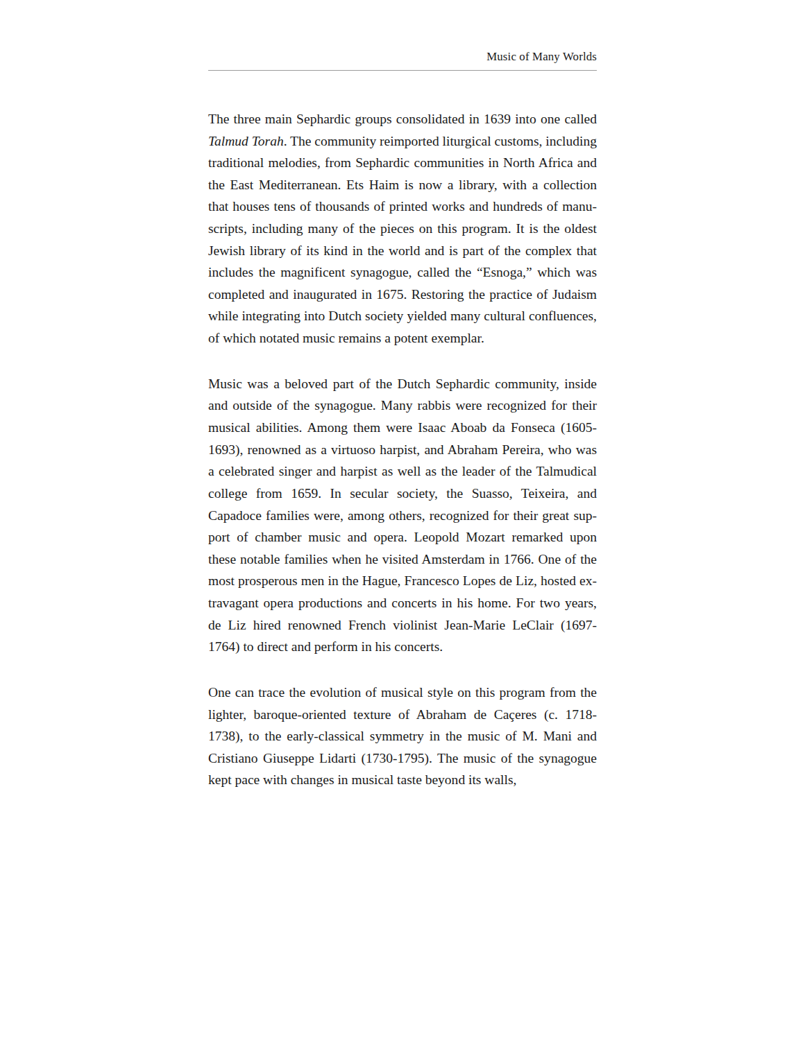Music of Many Worlds
The three main Sephardic groups consolidated in 1639 into one called Talmud Torah. The community reimported liturgical customs, including traditional melodies, from Sephardic communities in North Africa and the East Mediterranean. Ets Haim is now a library, with a collection that houses tens of thousands of printed works and hundreds of manuscripts, including many of the pieces on this program. It is the oldest Jewish library of its kind in the world and is part of the complex that includes the magnificent synagogue, called the “Esnoga,” which was completed and inaugurated in 1675. Restoring the practice of Judaism while integrating into Dutch society yielded many cultural confluences, of which notated music remains a potent exemplar.
Music was a beloved part of the Dutch Sephardic community, inside and outside of the synagogue. Many rabbis were recognized for their musical abilities. Among them were Isaac Aboab da Fonseca (1605-1693), renowned as a virtuoso harpist, and Abraham Pereira, who was a celebrated singer and harpist as well as the leader of the Talmudical college from 1659. In secular society, the Suasso, Teixeira, and Capadoce families were, among others, recognized for their great support of chamber music and opera. Leopold Mozart remarked upon these notable families when he visited Amsterdam in 1766. One of the most prosperous men in the Hague, Francesco Lopes de Liz, hosted extravagant opera productions and concerts in his home. For two years, de Liz hired renowned French violinist Jean-Marie LeClair (1697-1764) to direct and perform in his concerts.
One can trace the evolution of musical style on this program from the lighter, baroque-oriented texture of Abraham de Caçeres (c. 1718-1738), to the early-classical symmetry in the music of M. Mani and Cristiano Giuseppe Lidarti (1730-1795). The music of the synagogue kept pace with changes in musical taste beyond its walls,